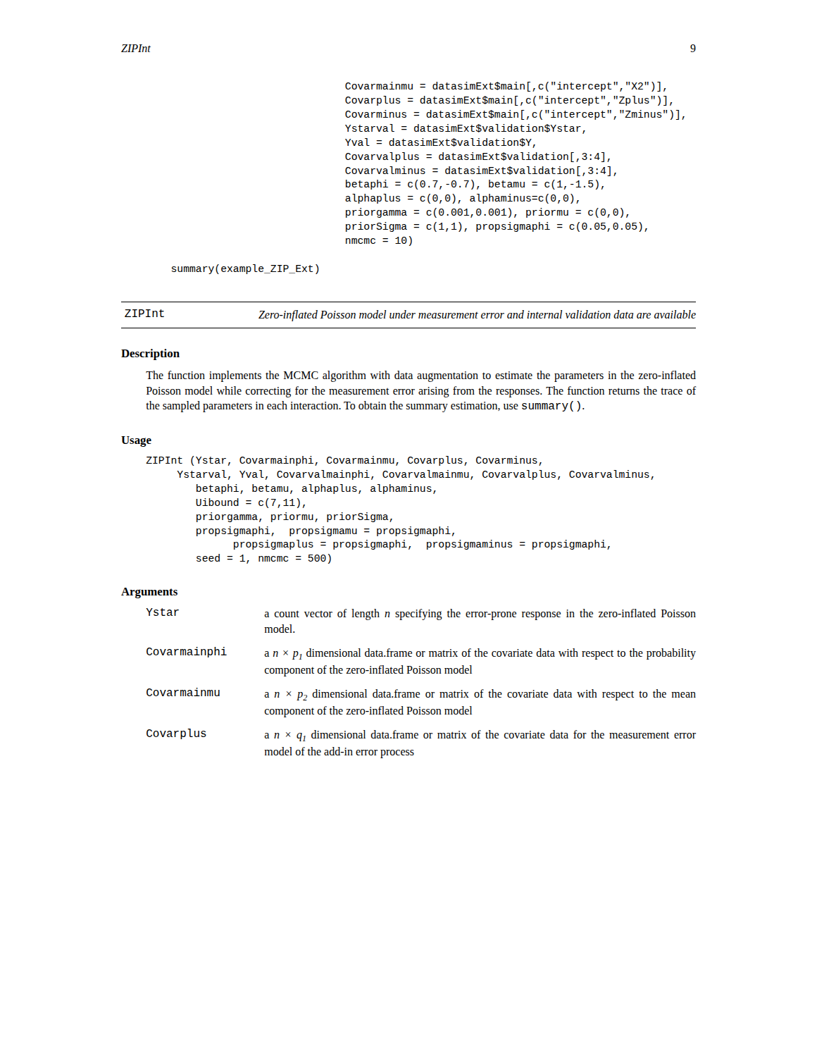ZIPInt 9
                                Covarmainmu = datasimExt$main[,c("intercept","X2")],
                                Covarplus = datasimExt$main[,c("intercept","Zplus")],
                                Covarminus = datasimExt$main[,c("intercept","Zminus")],
                                Ystarval = datasimExt$validation$Ystar,
                                Yval = datasimExt$validation$Y,
                                Covarvalplus = datasimExt$validation[,3:4],
                                Covarvalminus = datasimExt$validation[,3:4],
                                betaphi = c(0.7,-0.7), betamu = c(1,-1.5),
                                alphaplus = c(0,0), alphaminus=c(0,0),
                                priorgamma = c(0.001,0.001), priormu = c(0,0),
                                priorSigma = c(1,1), propsigmaphi = c(0.05,0.05),
                                nmcmc = 10)

    summary(example_ZIP_Ext)
ZIPInt
Zero-inflated Poisson model under measurement error and internal validation data are available
Description
The function implements the MCMC algorithm with data augmentation to estimate the parameters in the zero-inflated Poisson model while correcting for the measurement error arising from the responses. The function returns the trace of the sampled parameters in each interaction. To obtain the summary estimation, use summary().
Usage
ZIPInt (Ystar, Covarmainphi, Covarmainmu, Covarplus, Covarminus,
     Ystarval, Yval, Covarvalmainphi, Covarvalmainmu, Covarvalplus, Covarvalminus,
        betaphi, betamu, alphaplus, alphaminus,
        Uibound = c(7,11),
        priorgamma, priormu, priorSigma,
        propsigmaphi,  propsigmamu = propsigmaphi,
              propsigmaplus = propsigmaphi,  propsigmaminus = propsigmaphi,
        seed = 1, nmcmc = 500)
Arguments
Ystar
a count vector of length n specifying the error-prone response in the zero-inflated Poisson model.
Covarmainphi
a n × p1 dimensional data.frame or matrix of the covariate data with respect to the probability component of the zero-inflated Poisson model
Covarmainmu
a n × p2 dimensional data.frame or matrix of the covariate data with respect to the mean component of the zero-inflated Poisson model
Covarplus
a n × q1 dimensional data.frame or matrix of the covariate data for the measurement error model of the add-in error process